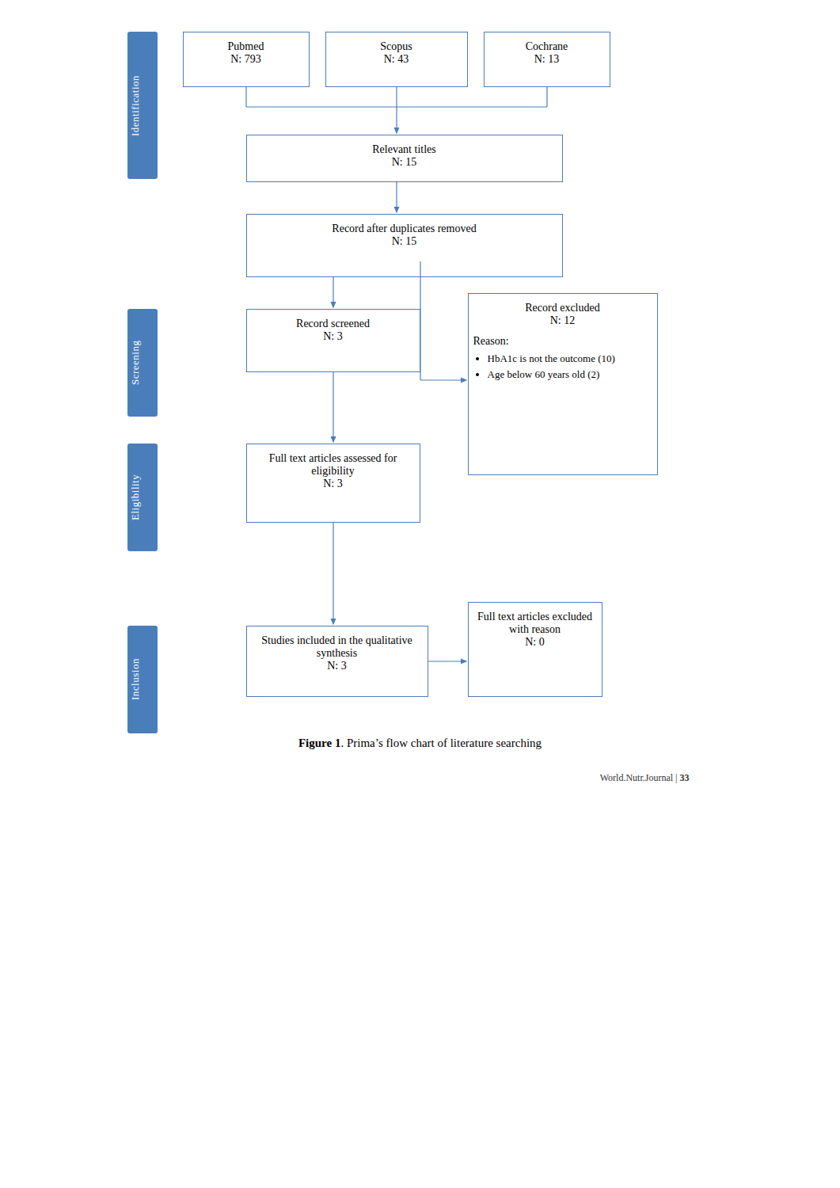Identification
Screening
Eligibility
Inclusion
Pubmed
N: 793
Scopus
N: 43
Cochrane
N: 13
Relevant titles
N: 15
Record after duplicates removed
N: 15
Record screened
N: 3
Record excluded
N: 12
Reason:
HbA1c is not the outcome (10)
Age below 60 years old (2)
Full text articles assessed for eligibility
N: 3
Studies included in the qualitative synthesis
N: 3
Full text articles excluded with reason
N: 0
Figure 1. Prima’s flow chart of literature searching
World.Nutr.Journal | 33